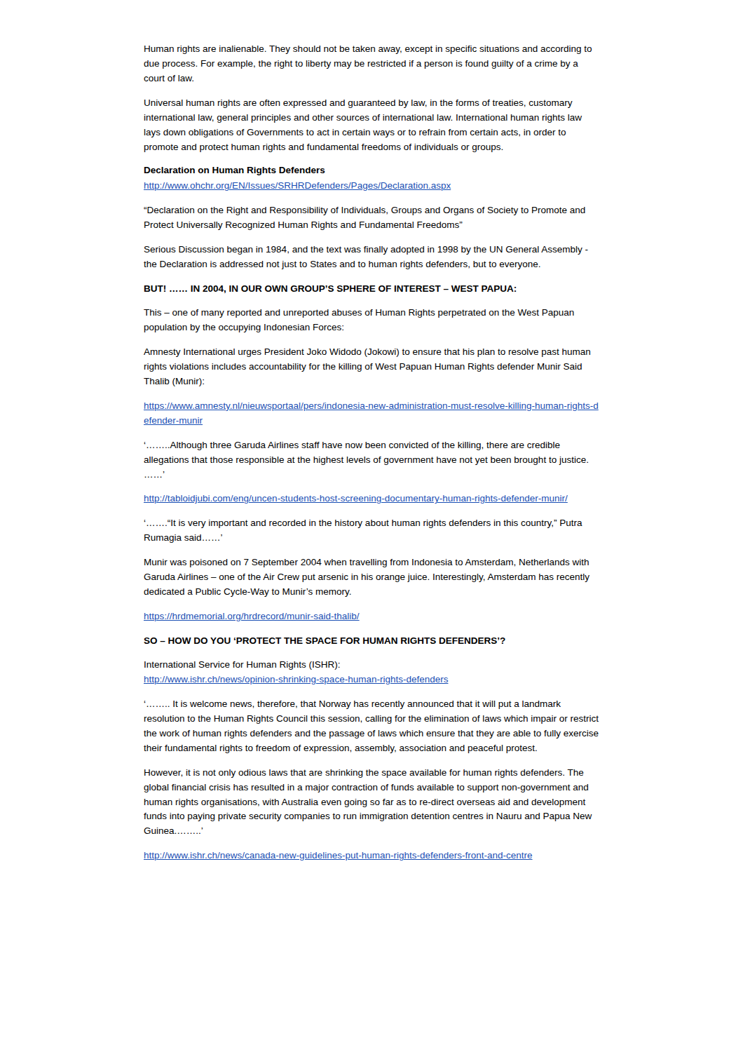Human rights are inalienable. They should not be taken away, except in specific situations and according to due process. For example, the right to liberty may be restricted if a person is found guilty of a crime by a court of law.
Universal human rights are often expressed and guaranteed by law, in the forms of treaties, customary international law, general principles and other sources of international law. International human rights law lays down obligations of Governments to act in certain ways or to refrain from certain acts, in order to promote and protect human rights and fundamental freedoms of individuals or groups.
Declaration on Human Rights Defenders
http://www.ohchr.org/EN/Issues/SRHRDefenders/Pages/Declaration.aspx
“Declaration on the Right and Responsibility of Individuals, Groups and Organs of Society to Promote and Protect Universally Recognized Human Rights and Fundamental Freedoms”
Serious Discussion began in 1984, and the text was finally adopted in 1998 by the UN General Assembly - the Declaration is addressed not just to States and to human rights defenders, but to everyone.
BUT! …… IN 2004, IN OUR OWN GROUP’S SPHERE OF INTEREST – WEST PAPUA:
This – one of many reported and unreported abuses of Human Rights perpetrated on the West Papuan population by the occupying Indonesian Forces:
Amnesty International urges President Joko Widodo (Jokowi) to ensure that his plan to resolve past human rights violations includes accountability for the killing of West Papuan Human Rights defender Munir Said Thalib (Munir):
https://www.amnesty.nl/nieuwsportaal/pers/indonesia-new-administration-must-resolve-killing-human-rights-defender-munir
‘……..Although three Garuda Airlines staff have now been convicted of the killing, there are credible allegations that those responsible at the highest levels of government have not yet been brought to justice. ……’
http://tabloidjubi.com/eng/uncen-students-host-screening-documentary-human-rights-defender-munir/
‘…….“It is very important and recorded in the history about human rights defenders in this country,” Putra Rumagia said……’
Munir was poisoned on 7 September 2004 when travelling from Indonesia to Amsterdam, Netherlands with Garuda Airlines – one of the Air Crew put arsenic in his orange juice. Interestingly, Amsterdam has recently dedicated a Public Cycle-Way to Munir’s memory.
https://hrdmemorial.org/hrdrecord/munir-said-thalib/
SO – HOW DO YOU ‘PROTECT THE SPACE FOR HUMAN RIGHTS DEFENDERS’?
International Service for Human Rights (ISHR):
http://www.ishr.ch/news/opinion-shrinking-space-human-rights-defenders
‘…….. It is welcome news, therefore, that Norway has recently announced that it will put a landmark resolution to the Human Rights Council this session, calling for the elimination of laws which impair or restrict the work of human rights defenders and the passage of laws which ensure that they are able to fully exercise their fundamental rights to freedom of expression, assembly, association and peaceful protest.
However, it is not only odious laws that are shrinking the space available for human rights defenders. The global financial crisis has resulted in a major contraction of funds available to support non-government and human rights organisations, with Australia even going so far as to re-direct overseas aid and development funds into paying private security companies to run immigration detention centres in Nauru and Papua New Guinea.……..’
http://www.ishr.ch/news/canada-new-guidelines-put-human-rights-defenders-front-and-centre